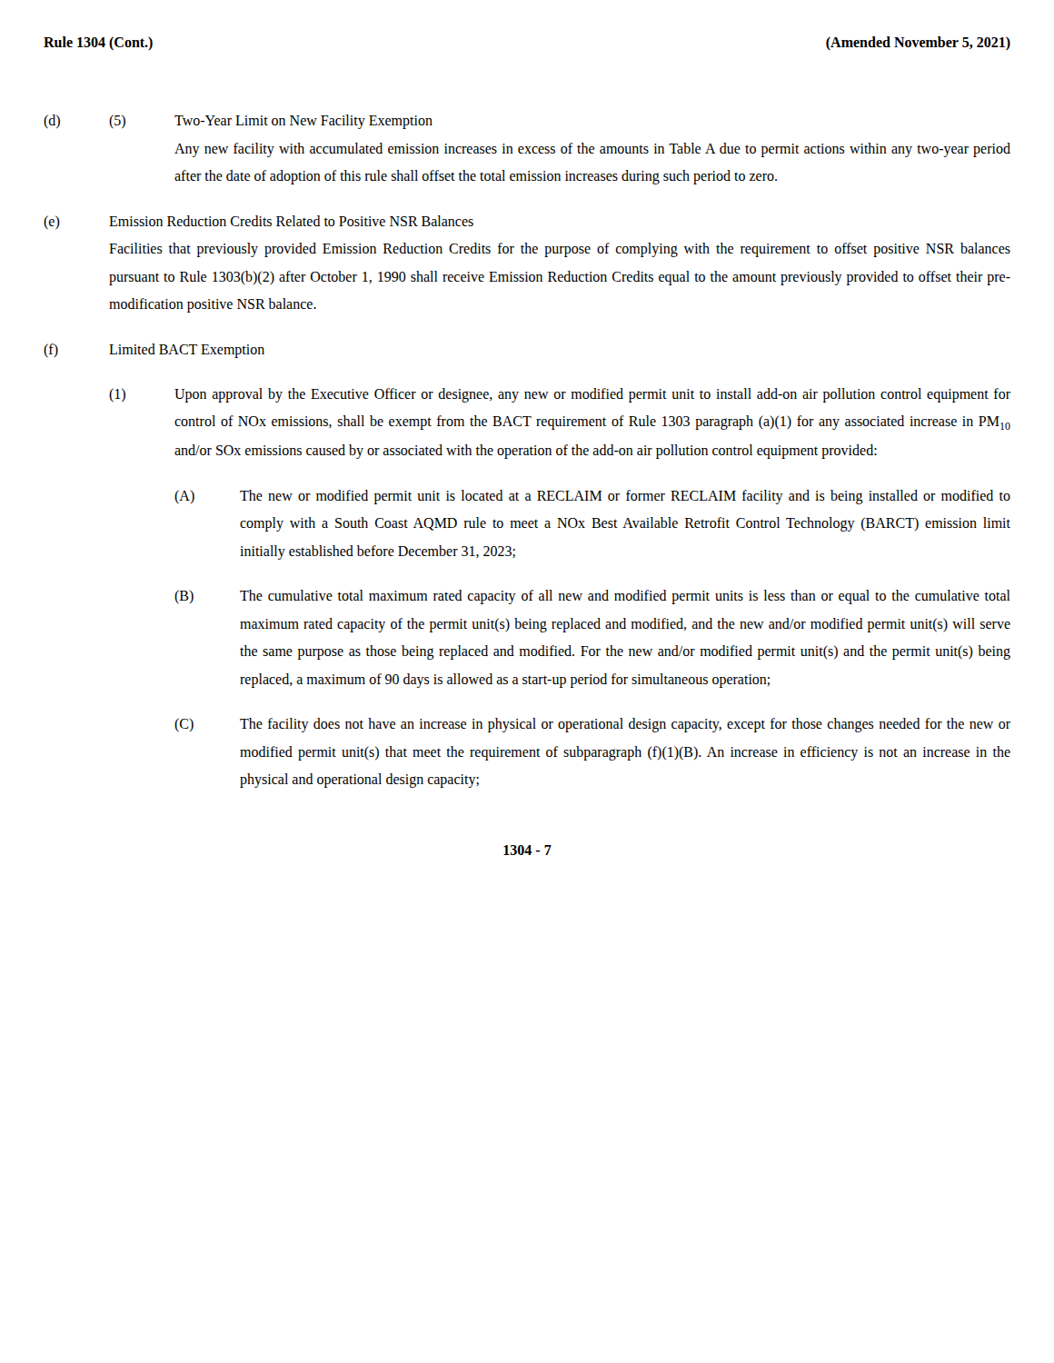Rule 1304 (Cont.) (Amended November 5, 2021)
(d) (5) Two-Year Limit on New Facility Exemption
Any new facility with accumulated emission increases in excess of the amounts in Table A due to permit actions within any two-year period after the date of adoption of this rule shall offset the total emission increases during such period to zero.
(e) Emission Reduction Credits Related to Positive NSR Balances
Facilities that previously provided Emission Reduction Credits for the purpose of complying with the requirement to offset positive NSR balances pursuant to Rule 1303(b)(2) after October 1, 1990 shall receive Emission Reduction Credits equal to the amount previously provided to offset their pre-modification positive NSR balance.
(f) Limited BACT Exemption
(1) Upon approval by the Executive Officer or designee, any new or modified permit unit to install add-on air pollution control equipment for control of NOx emissions, shall be exempt from the BACT requirement of Rule 1303 paragraph (a)(1) for any associated increase in PM10 and/or SOx emissions caused by or associated with the operation of the add-on air pollution control equipment provided:
(A) The new or modified permit unit is located at a RECLAIM or former RECLAIM facility and is being installed or modified to comply with a South Coast AQMD rule to meet a NOx Best Available Retrofit Control Technology (BARCT) emission limit initially established before December 31, 2023;
(B) The cumulative total maximum rated capacity of all new and modified permit units is less than or equal to the cumulative total maximum rated capacity of the permit unit(s) being replaced and modified, and the new and/or modified permit unit(s) will serve the same purpose as those being replaced and modified. For the new and/or modified permit unit(s) and the permit unit(s) being replaced, a maximum of 90 days is allowed as a start-up period for simultaneous operation;
(C) The facility does not have an increase in physical or operational design capacity, except for those changes needed for the new or modified permit unit(s) that meet the requirement of subparagraph (f)(1)(B). An increase in efficiency is not an increase in the physical and operational design capacity;
1304 - 7